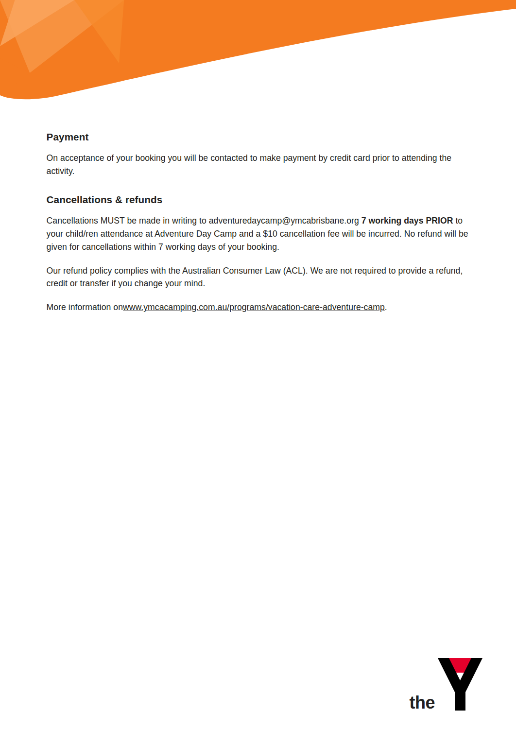Payment
On acceptance of your booking you will be contacted to make payment by credit card prior to attending the activity.
Cancellations & refunds
Cancellations MUST be made in writing to adventuredaycamp@ymcabrisbane.org 7 working days PRIOR to your child/ren attendance at Adventure Day Camp and a $10 cancellation fee will be incurred. No refund will be given for cancellations within 7 working days of your booking.
Our refund policy complies with the Australian Consumer Law (ACL). We are not required to provide a refund, credit or transfer if you change your mind.
More information onwww.ymcacamping.com.au/programs/vacation-care-adventure-camp.
the